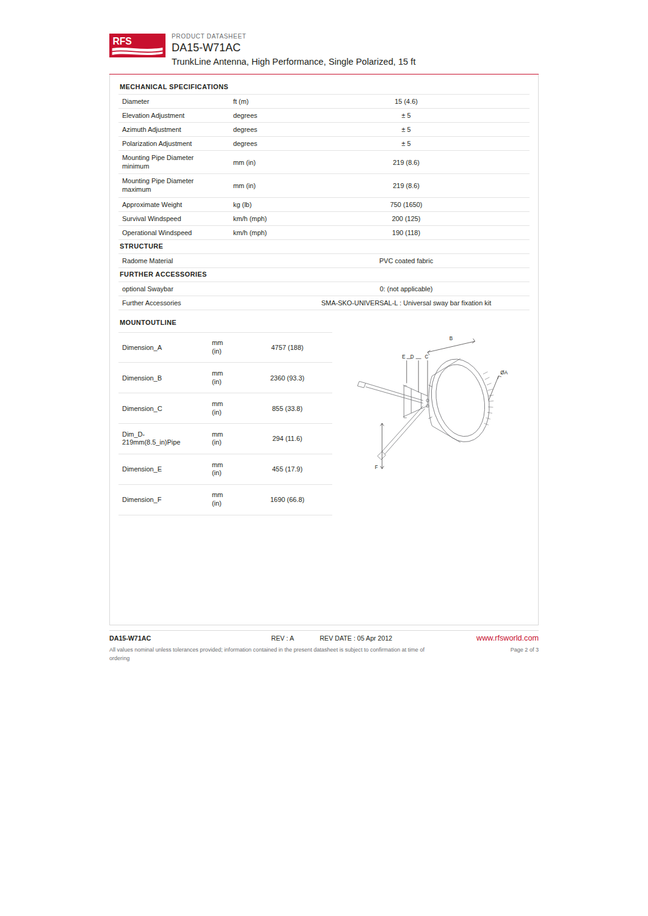RFS
PRODUCT DATASHEET
DA15-W71AC
TrunkLine Antenna, High Performance, Single Polarized, 15 ft
MECHANICAL SPECIFICATIONS
| Diameter | ft (m) | 15 (4.6) |
| Elevation Adjustment | degrees | ± 5 |
| Azimuth Adjustment | degrees | ± 5 |
| Polarization Adjustment | degrees | ± 5 |
| Mounting Pipe Diameter minimum | mm (in) | 219 (8.6) |
| Mounting Pipe Diameter maximum | mm (in) | 219 (8.6) |
| Approximate Weight | kg (lb) | 750 (1650) |
| Survival Windspeed | km/h (mph) | 200 (125) |
| Operational Windspeed | km/h (mph) | 190 (118) |
STRUCTURE
| Radome Material | | PVC coated fabric |
FURTHER ACCESSORIES
| optional Swaybar | | 0: (not applicable) |
| Further Accessories | | SMA-SKO-UNIVERSAL-L : Universal sway bar fixation kit |
MOUNTOUTLINE
| Dimension_A | mm (in) | 4757 (188) |
| Dimension_B | mm (in) | 2360 (93.3) |
| Dimension_C | mm (in) | 855 (33.8) |
| Dim_D- 219mm(8.5_in)Pipe | mm (in) | 294 (11.6) |
| Dimension_E | mm (in) | 455 (17.9) |
| Dimension_F | mm (in) | 1690 (66.8) |
B E D C ØA F
DA15-W71AC REV : A REV DATE : 05 Apr 2012 www.rfsworld.com
All values nominal unless tolerances provided; information contained in the present datasheet is subject to confirmation at time of ordering
Page 2 of 3